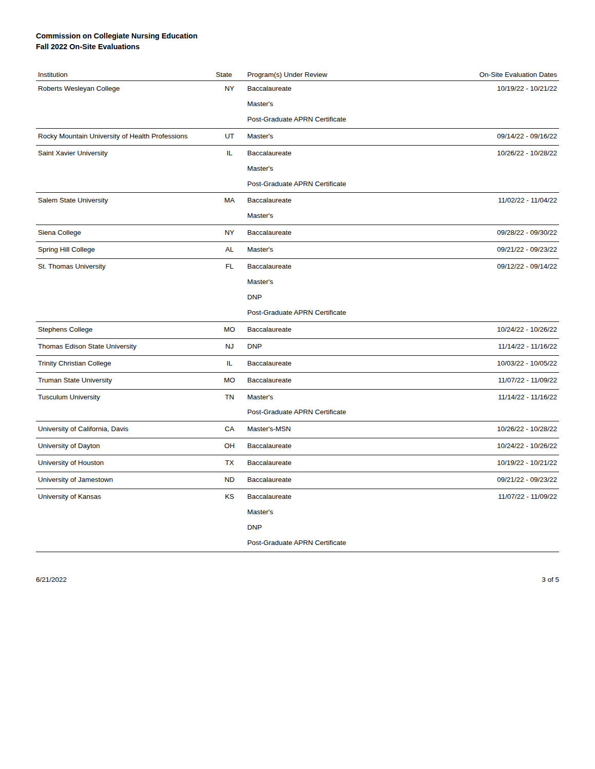Commission on Collegiate Nursing Education
Fall 2022 On-Site Evaluations
| Institution | State | Program(s) Under Review | On-Site Evaluation Dates |
| --- | --- | --- | --- |
| Roberts Wesleyan College | NY | Baccalaureate Master's Post-Graduate APRN Certificate | 10/19/22 - 10/21/22 |
| Rocky Mountain University of Health Professions | UT | Master's | 09/14/22 - 09/16/22 |
| Saint Xavier University | IL | Baccalaureate Master's Post-Graduate APRN Certificate | 10/26/22 - 10/28/22 |
| Salem State University | MA | Baccalaureate Master's | 11/02/22 - 11/04/22 |
| Siena College | NY | Baccalaureate | 09/28/22 - 09/30/22 |
| Spring Hill College | AL | Master's | 09/21/22 - 09/23/22 |
| St. Thomas University | FL | Baccalaureate Master's DNP Post-Graduate APRN Certificate | 09/12/22 - 09/14/22 |
| Stephens College | MO | Baccalaureate | 10/24/22 - 10/26/22 |
| Thomas Edison State University | NJ | DNP | 11/14/22 - 11/16/22 |
| Trinity Christian College | IL | Baccalaureate | 10/03/22 - 10/05/22 |
| Truman State University | MO | Baccalaureate | 11/07/22 - 11/09/22 |
| Tusculum University | TN | Master's Post-Graduate APRN Certificate | 11/14/22 - 11/16/22 |
| University of California, Davis | CA | Master's-MSN | 10/26/22 - 10/28/22 |
| University of Dayton | OH | Baccalaureate | 10/24/22 - 10/26/22 |
| University of Houston | TX | Baccalaureate | 10/19/22 - 10/21/22 |
| University of Jamestown | ND | Baccalaureate | 09/21/22 - 09/23/22 |
| University of Kansas | KS | Baccalaureate Master's DNP Post-Graduate APRN Certificate | 11/07/22 - 11/09/22 |
6/21/2022
3 of 5